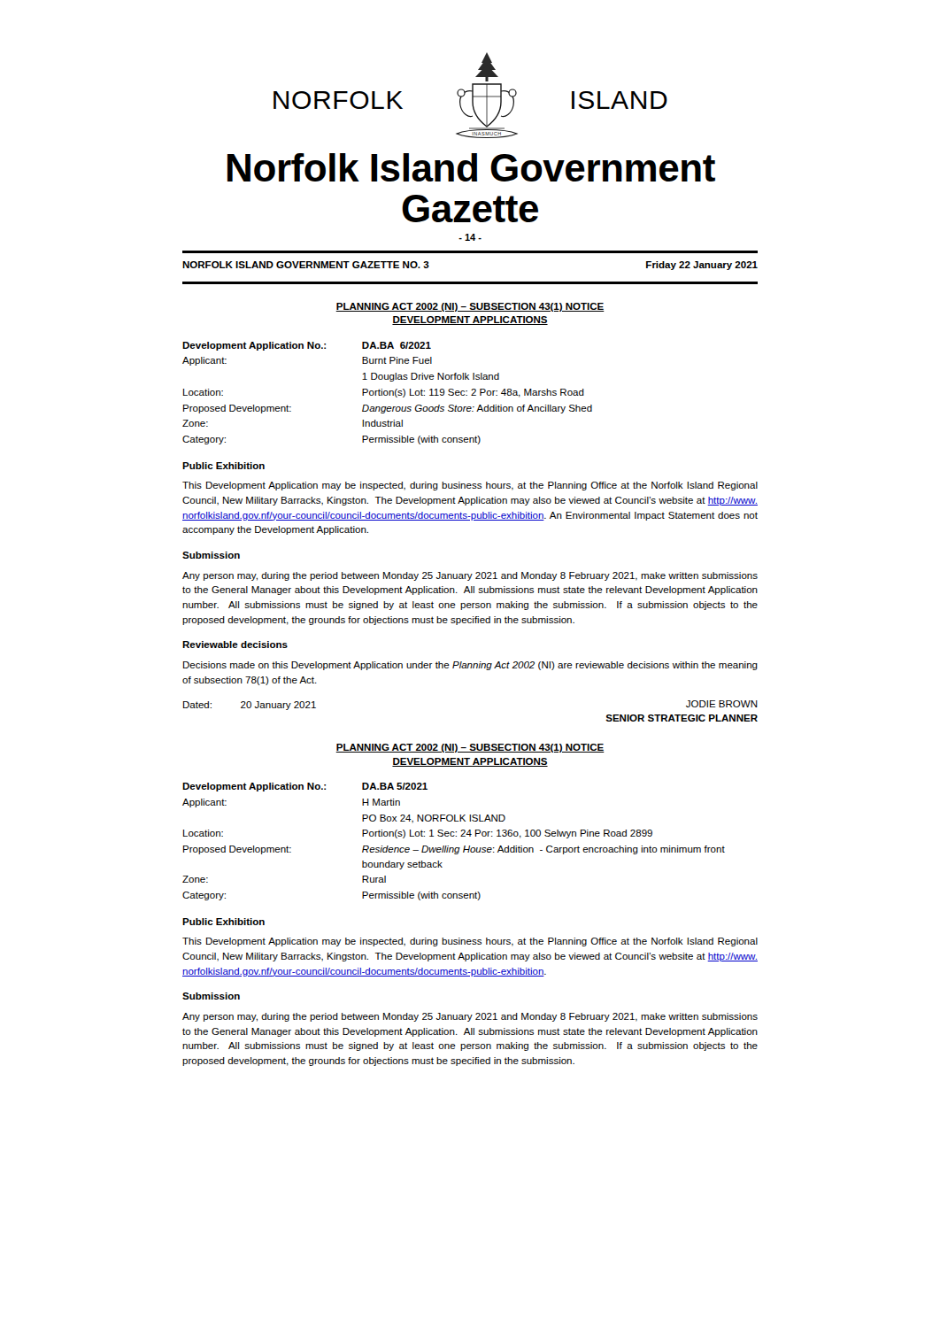NORFOLK INASMUCH ISLAND
Norfolk Island Government Gazette
- 14 -
NORFOLK ISLAND GOVERNMENT GAZETTE NO. 3 Friday 22 January 2021
PLANNING ACT 2002 (NI) – SUBSECTION 43(1) NOTICE
DEVELOPMENT APPLICATIONS
| Development Application No.: | DA.BA 6/2021 |
| Applicant: | Burnt Pine Fuel |
| | 1 Douglas Drive Norfolk Island |
| Location: | Portion(s) Lot: 119 Sec: 2 Por: 48a, Marshs Road |
| Proposed Development: | Dangerous Goods Store: Addition of Ancillary Shed |
| Zone: | Industrial |
| Category: | Permissible (with consent) |
Public Exhibition
This Development Application may be inspected, during business hours, at the Planning Office at the Norfolk Island Regional Council, New Military Barracks, Kingston. The Development Application may also be viewed at Council’s website at http://www.norfolkisland.gov.nf/your-council/council-documents/documents-public-exhibition. An Environmental Impact Statement does not accompany the Development Application.
Submission
Any person may, during the period between Monday 25 January 2021 and Monday 8 February 2021, make written submissions to the General Manager about this Development Application. All submissions must state the relevant Development Application number. All submissions must be signed by at least one person making the submission. If a submission objects to the proposed development, the grounds for objections must be specified in the submission.
Reviewable decisions
Decisions made on this Development Application under the Planning Act 2002 (NI) are reviewable decisions within the meaning of subsection 78(1) of the Act.
Dated: 20 January 2021
JODIE BROWN
SENIOR STRATEGIC PLANNER
PLANNING ACT 2002 (NI) – SUBSECTION 43(1) NOTICE
DEVELOPMENT APPLICATIONS
| Development Application No.: | DA.BA 5/2021 |
| Applicant: | H Martin |
| | PO Box 24, NORFOLK ISLAND |
| Location: | Portion(s) Lot: 1 Sec: 24 Por: 136o, 100 Selwyn Pine Road 2899 |
| Proposed Development: | Residence – Dwelling House : Addition - Carport encroaching into minimum front boundary setback |
| Zone: | Rural |
| Category: | Permissible (with consent) |
Public Exhibition
This Development Application may be inspected, during business hours, at the Planning Office at the Norfolk Island Regional Council, New Military Barracks, Kingston. The Development Application may also be viewed at Council’s website at http://www.norfolkisland.gov.nf/your-council/council-documents/documents-public-exhibition.
Submission
Any person may, during the period between Monday 25 January 2021 and Monday 8 February 2021, make written submissions to the General Manager about this Development Application. All submissions must state the relevant Development Application number. All submissions must be signed by at least one person making the submission. If a submission objects to the proposed development, the grounds for objections must be specified in the submission.